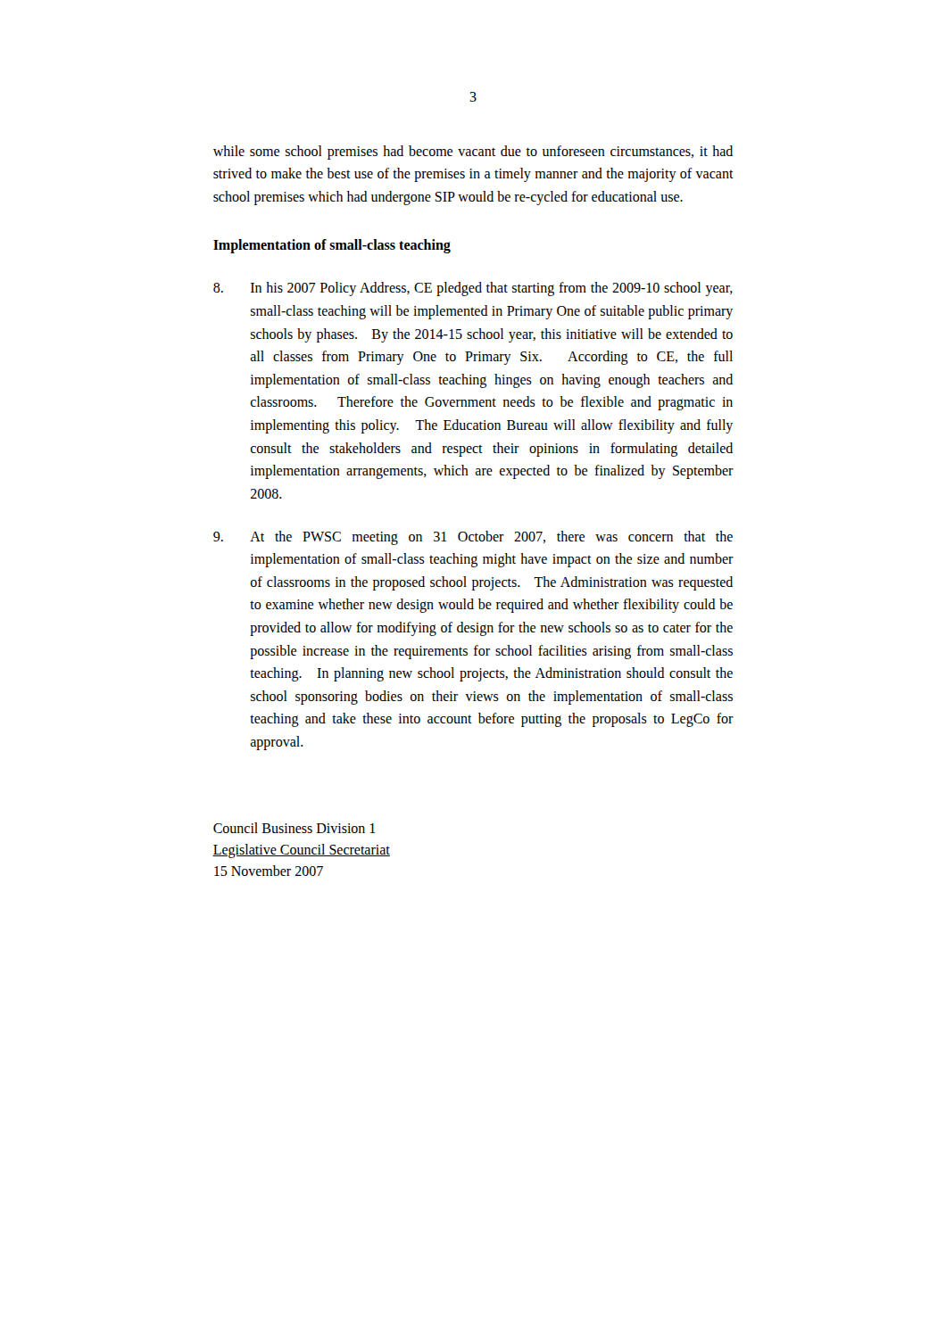3
while some school premises had become vacant due to unforeseen circumstances, it had strived to make the best use of the premises in a timely manner and the majority of vacant school premises which had undergone SIP would be re-cycled for educational use.
Implementation of small-class teaching
8.
In his 2007 Policy Address, CE pledged that starting from the 2009-10 school year, small-class teaching will be implemented in Primary One of suitable public primary schools by phases. By the 2014-15 school year, this initiative will be extended to all classes from Primary One to Primary Six. According to CE, the full implementation of small-class teaching hinges on having enough teachers and classrooms. Therefore the Government needs to be flexible and pragmatic in implementing this policy. The Education Bureau will allow flexibility and fully consult the stakeholders and respect their opinions in formulating detailed implementation arrangements, which are expected to be finalized by September 2008.
9.
At the PWSC meeting on 31 October 2007, there was concern that the implementation of small-class teaching might have impact on the size and number of classrooms in the proposed school projects. The Administration was requested to examine whether new design would be required and whether flexibility could be provided to allow for modifying of design for the new schools so as to cater for the possible increase in the requirements for school facilities arising from small-class teaching. In planning new school projects, the Administration should consult the school sponsoring bodies on their views on the implementation of small-class teaching and take these into account before putting the proposals to LegCo for approval.
Council Business Division 1
Legislative Council Secretariat
15 November 2007